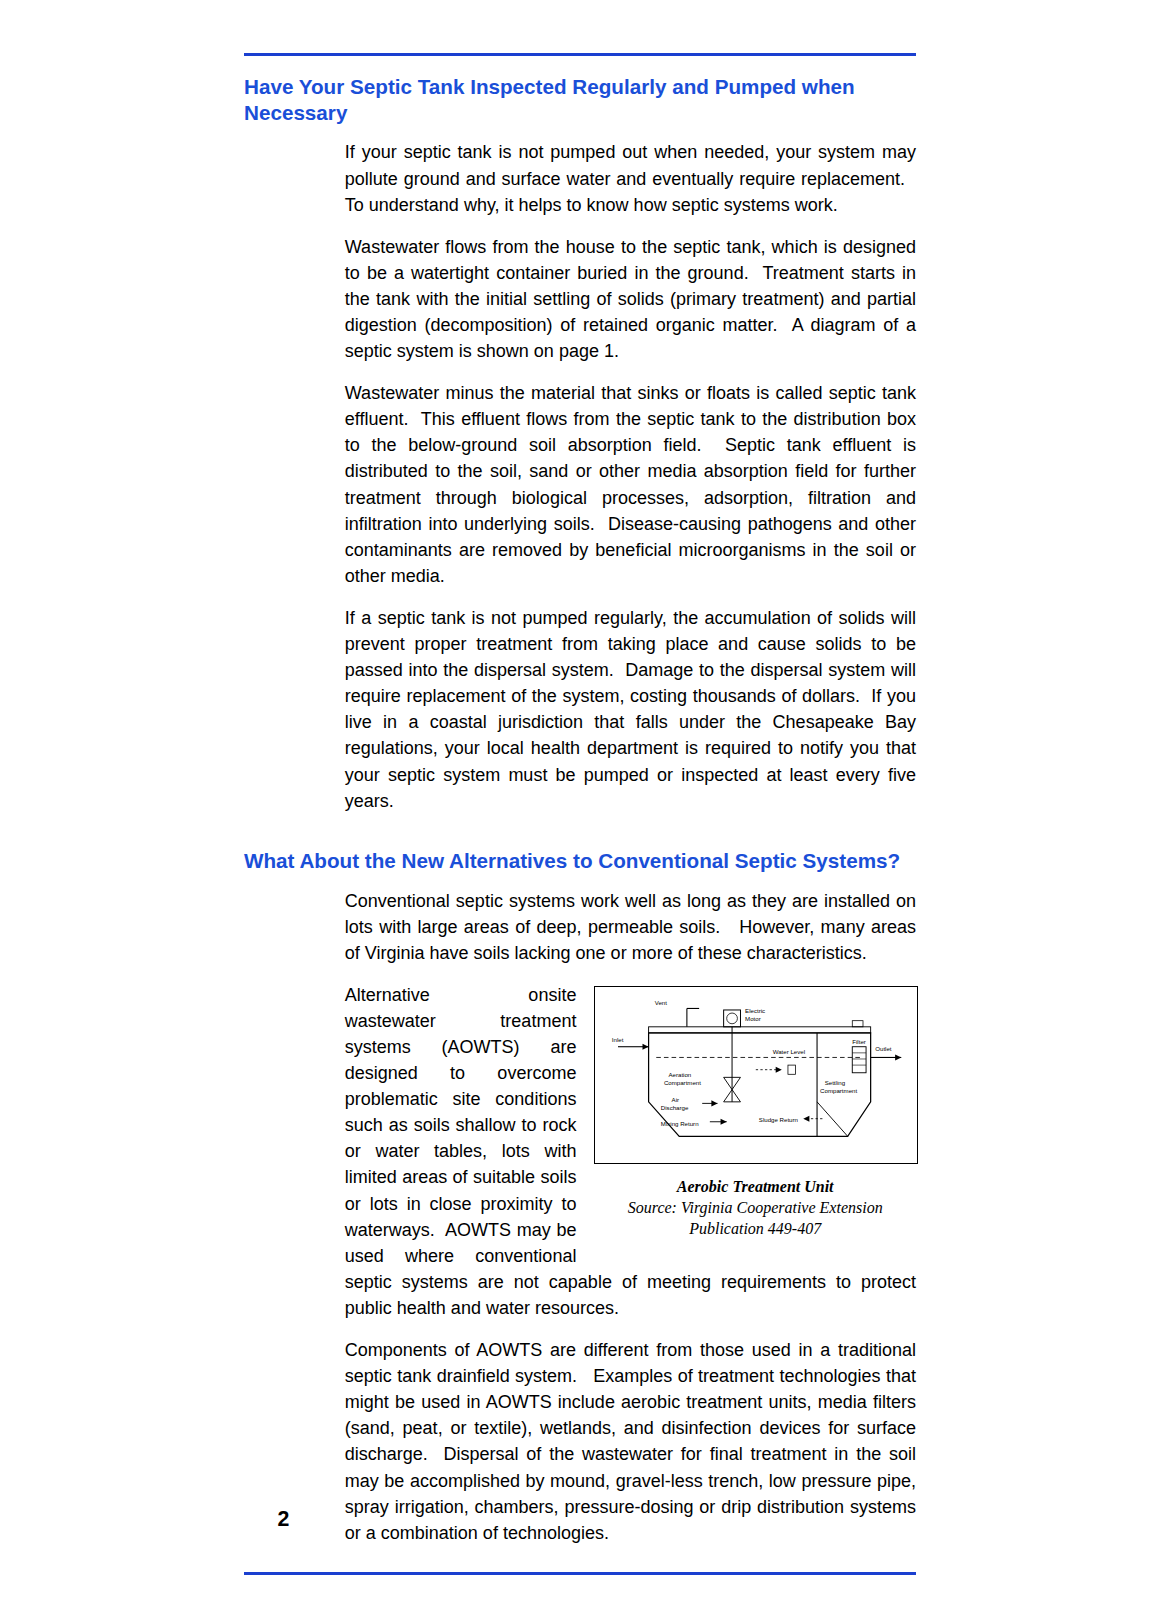Have Your Septic Tank Inspected Regularly and Pumped when Necessary
If your septic tank is not pumped out when needed, your system may pollute ground and surface water and eventually require replacement. To understand why, it helps to know how septic systems work.
Wastewater flows from the house to the septic tank, which is designed to be a watertight container buried in the ground. Treatment starts in the tank with the initial settling of solids (primary treatment) and partial digestion (decomposition) of retained organic matter. A diagram of a septic system is shown on page 1.
Wastewater minus the material that sinks or floats is called septic tank effluent. This effluent flows from the septic tank to the distribution box to the below-ground soil absorption field. Septic tank effluent is distributed to the soil, sand or other media absorption field for further treatment through biological processes, adsorption, filtration and infiltration into underlying soils. Disease-causing pathogens and other contaminants are removed by beneficial microorganisms in the soil or other media.
If a septic tank is not pumped regularly, the accumulation of solids will prevent proper treatment from taking place and cause solids to be passed into the dispersal system. Damage to the dispersal system will require replacement of the system, costing thousands of dollars. If you live in a coastal jurisdiction that falls under the Chesapeake Bay regulations, your local health department is required to notify you that your septic system must be pumped or inspected at least every five years.
What About the New Alternatives to Conventional Septic Systems?
Conventional septic systems work well as long as they are installed on lots with large areas of deep, permeable soils. However, many areas of Virginia have soils lacking one or more of these characteristics.
Vent Electric Motor Inlet Water Level Aeration Compartment Air Discharge Mixing Return Settling Compartment Filter Outlet Sludge Return
Aerobic Treatment Unit
Source: Virginia Cooperative Extension
Publication 449-407
Alternative onsite wastewater treatment systems (AOWTS) are designed to overcome problematic site conditions such as soils shallow to rock or water tables, lots with limited areas of suitable soils or lots in close proximity to waterways. AOWTS may be used where conventional septic systems are not capable of meeting requirements to protect public health and water resources.
Components of AOWTS are different from those used in a traditional septic tank drainfield system. Examples of treatment technologies that might be used in AOWTS include aerobic treatment units, media filters (sand, peat, or textile), wetlands, and disinfection devices for surface discharge. Dispersal of the wastewater for final treatment in the soil may be accomplished by mound, gravel-less trench, low pressure pipe, spray irrigation, chambers, pressure-dosing or drip distribution systems or a combination of technologies.
2